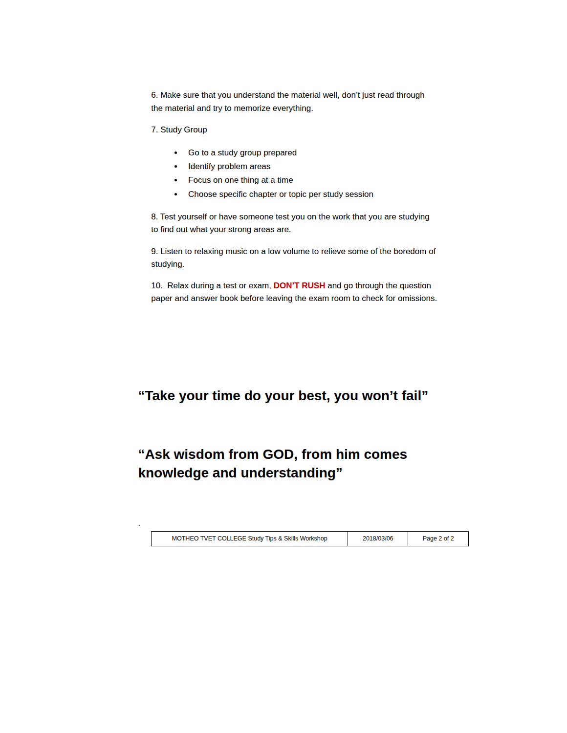6. Make sure that you understand the material well, don’t just read through the material and try to memorize everything.
7. Study Group
Go to a study group prepared
Identify problem areas
Focus on one thing at a time
Choose specific chapter or topic per study session
8. Test yourself or have someone test you on the work that you are studying to find out what your strong areas are.
9. Listen to relaxing music on a low volume to relieve some of the boredom of studying.
10. Relax during a test or exam, DON’T RUSH and go through the question paper and answer book before leaving the exam room to check for omissions.
“Take your time do your best, you won’t fail”
“Ask wisdom from GOD, from him comes knowledge and understanding”
.
| MOTHEO TVET COLLEGE Study Tips & Skills Workshop | 2018/03/06 | Page 2 of 2 |